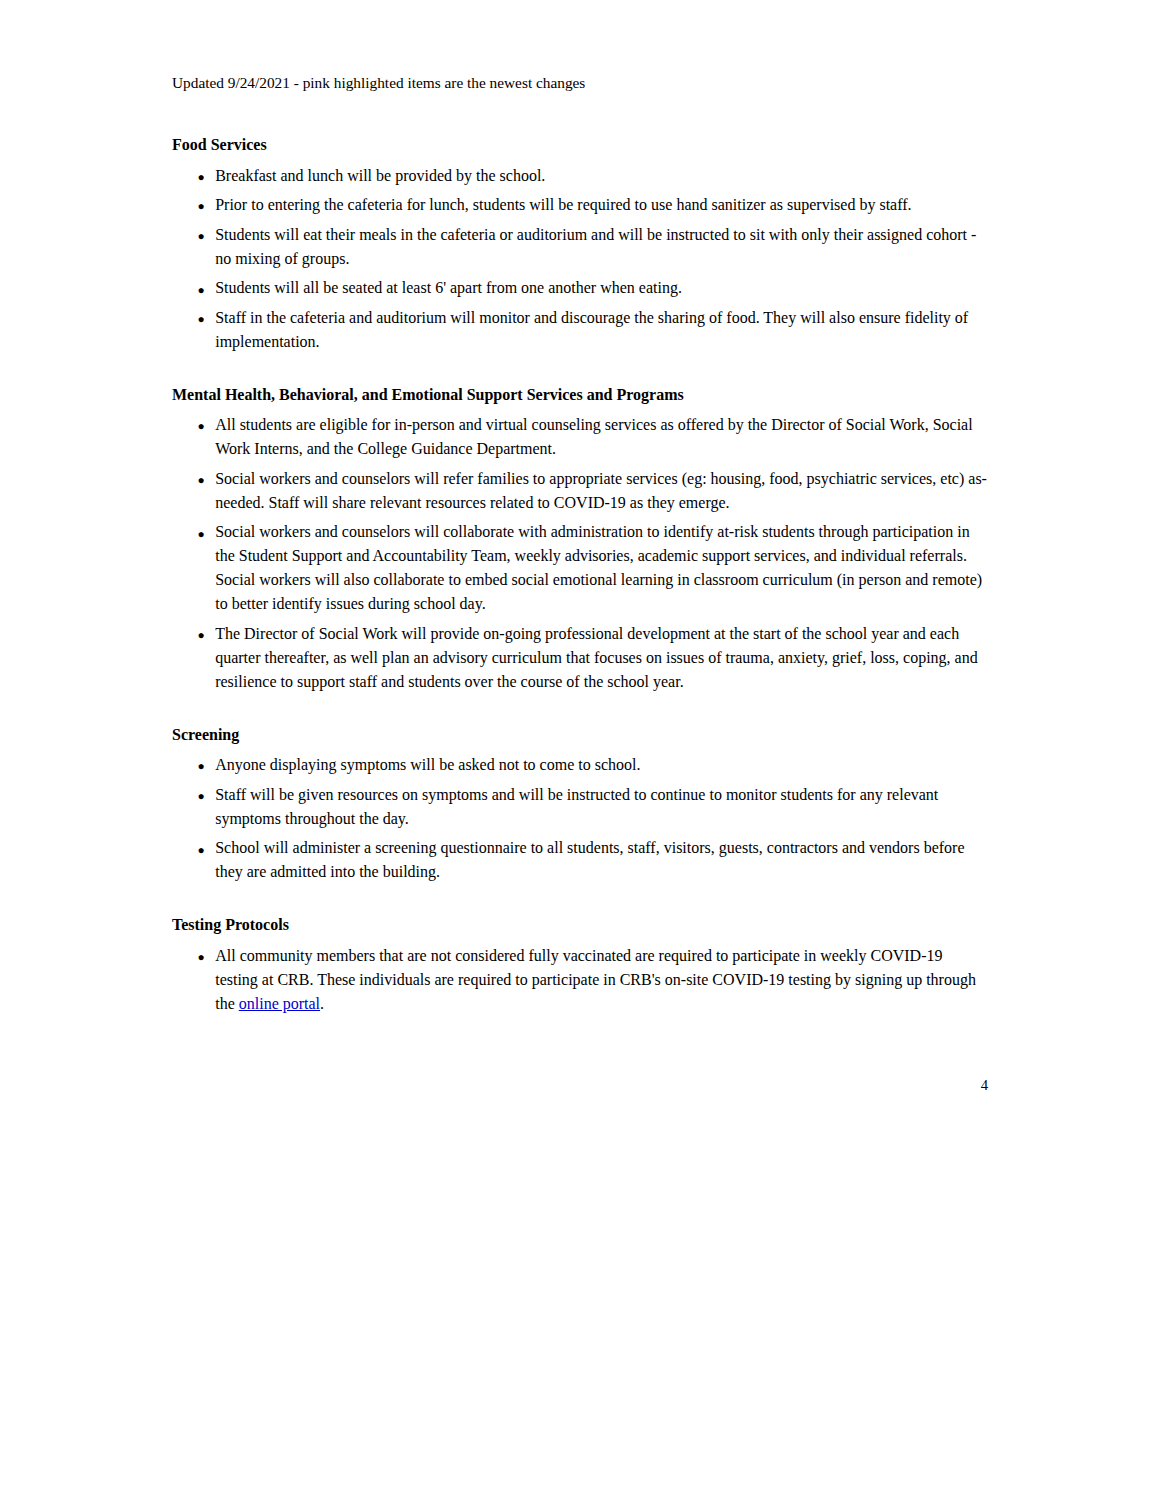Updated 9/24/2021 - pink highlighted items are the newest changes
Food Services
Breakfast and lunch will be provided by the school.
Prior to entering the cafeteria for lunch, students will be required to use hand sanitizer as supervised by staff.
Students will eat their meals in the cafeteria or auditorium and will be instructed to sit with only their assigned cohort - no mixing of groups.
Students will all be seated at least 6' apart from one another when eating.
Staff in the cafeteria and auditorium will monitor and discourage the sharing of food. They will also ensure fidelity of implementation.
Mental Health, Behavioral, and Emotional Support Services and Programs
All students are eligible for in-person and virtual counseling services as offered by the Director of Social Work, Social Work Interns, and the College Guidance Department.
Social workers and counselors will refer families to appropriate services (eg: housing, food, psychiatric services, etc) as-needed. Staff will share relevant resources related to COVID-19 as they emerge.
Social workers and counselors will collaborate with administration to identify at-risk students through participation in the Student Support and Accountability Team, weekly advisories, academic support services, and individual referrals. Social workers will also collaborate to embed social emotional learning in classroom curriculum (in person and remote) to better identify issues during school day.
The Director of Social Work will provide on-going professional development at the start of the school year and each quarter thereafter, as well plan an advisory curriculum that focuses on issues of trauma, anxiety, grief, loss, coping, and resilience to support staff and students over the course of the school year.
Screening
Anyone displaying symptoms will be asked not to come to school.
Staff will be given resources on symptoms and will be instructed to continue to monitor students for any relevant symptoms throughout the day.
School will administer a screening questionnaire to all students, staff, visitors, guests, contractors and vendors before they are admitted into the building.
Testing Protocols
All community members that are not considered fully vaccinated are required to participate in weekly COVID-19 testing at CRB. These individuals are required to participate in CRB's on-site COVID-19 testing by signing up through the online portal.
4